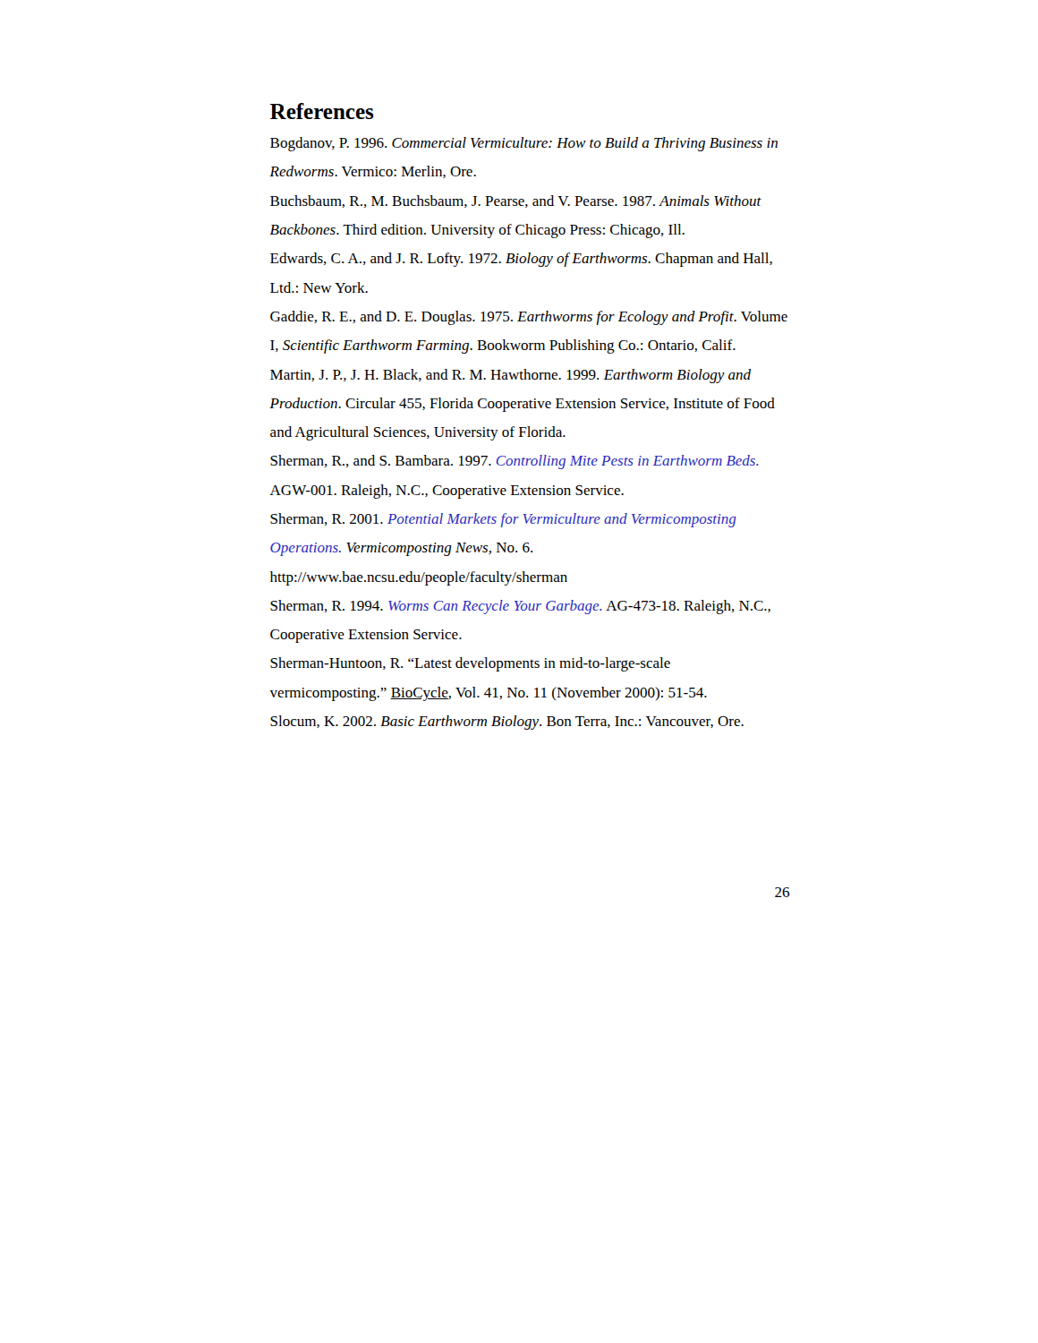References
Bogdanov, P. 1996. Commercial Vermiculture: How to Build a Thriving Business in Redworms. Vermico: Merlin, Ore.
Buchsbaum, R., M. Buchsbaum, J. Pearse, and V. Pearse. 1987. Animals Without Backbones. Third edition. University of Chicago Press: Chicago, Ill.
Edwards, C. A., and J. R. Lofty. 1972. Biology of Earthworms. Chapman and Hall, Ltd.: New York.
Gaddie, R. E., and D. E. Douglas. 1975. Earthworms for Ecology and Profit. Volume I, Scientific Earthworm Farming. Bookworm Publishing Co.: Ontario, Calif.
Martin, J. P., J. H. Black, and R. M. Hawthorne. 1999. Earthworm Biology and Production. Circular 455, Florida Cooperative Extension Service, Institute of Food and Agricultural Sciences, University of Florida.
Sherman, R., and S. Bambara. 1997. Controlling Mite Pests in Earthworm Beds. AGW-001. Raleigh, N.C., Cooperative Extension Service.
Sherman, R. 2001. Potential Markets for Vermiculture and Vermicomposting Operations. Vermicomposting News, No. 6. http://www.bae.ncsu.edu/people/faculty/sherman
Sherman, R. 1994. Worms Can Recycle Your Garbage. AG-473-18. Raleigh, N.C., Cooperative Extension Service.
Sherman-Huntoon, R. “Latest developments in mid-to-large-scale vermicomposting.” BioCycle, Vol. 41, No. 11 (November 2000): 51-54.
Slocum, K. 2002. Basic Earthworm Biology. Bon Terra, Inc.: Vancouver, Ore.
26